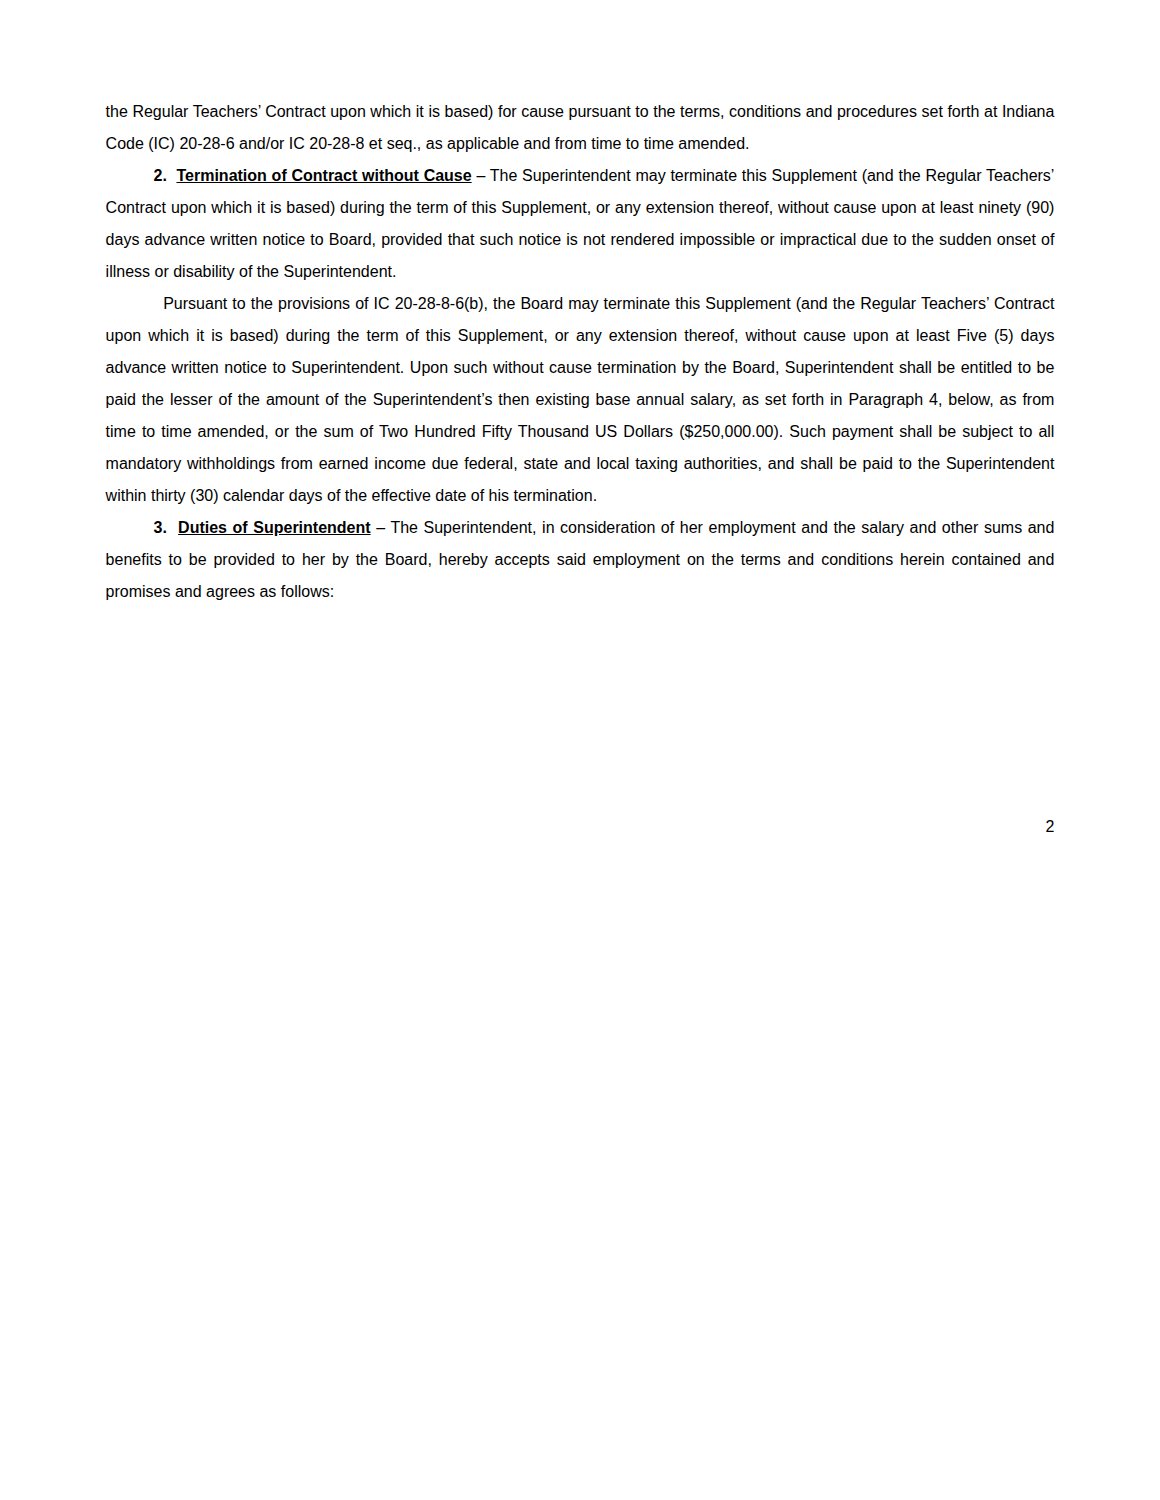the Regular Teachers’ Contract upon which it is based) for cause pursuant to the terms, conditions and procedures set forth at Indiana Code (IC) 20-28-6 and/or IC 20-28-8 et seq., as applicable and from time to time amended.
2. Termination of Contract without Cause – The Superintendent may terminate this Supplement (and the Regular Teachers’ Contract upon which it is based) during the term of this Supplement, or any extension thereof, without cause upon at least ninety (90) days advance written notice to Board, provided that such notice is not rendered impossible or impractical due to the sudden onset of illness or disability of the Superintendent.
Pursuant to the provisions of IC 20-28-8-6(b), the Board may terminate this Supplement (and the Regular Teachers’ Contract upon which it is based) during the term of this Supplement, or any extension thereof, without cause upon at least Five (5) days advance written notice to Superintendent. Upon such without cause termination by the Board, Superintendent shall be entitled to be paid the lesser of the amount of the Superintendent’s then existing base annual salary, as set forth in Paragraph 4, below, as from time to time amended, or the sum of Two Hundred Fifty Thousand US Dollars ($250,000.00). Such payment shall be subject to all mandatory withholdings from earned income due federal, state and local taxing authorities, and shall be paid to the Superintendent within thirty (30) calendar days of the effective date of his termination.
3. Duties of Superintendent – The Superintendent, in consideration of her employment and the salary and other sums and benefits to be provided to her by the Board, hereby accepts said employment on the terms and conditions herein contained and promises and agrees as follows:
2